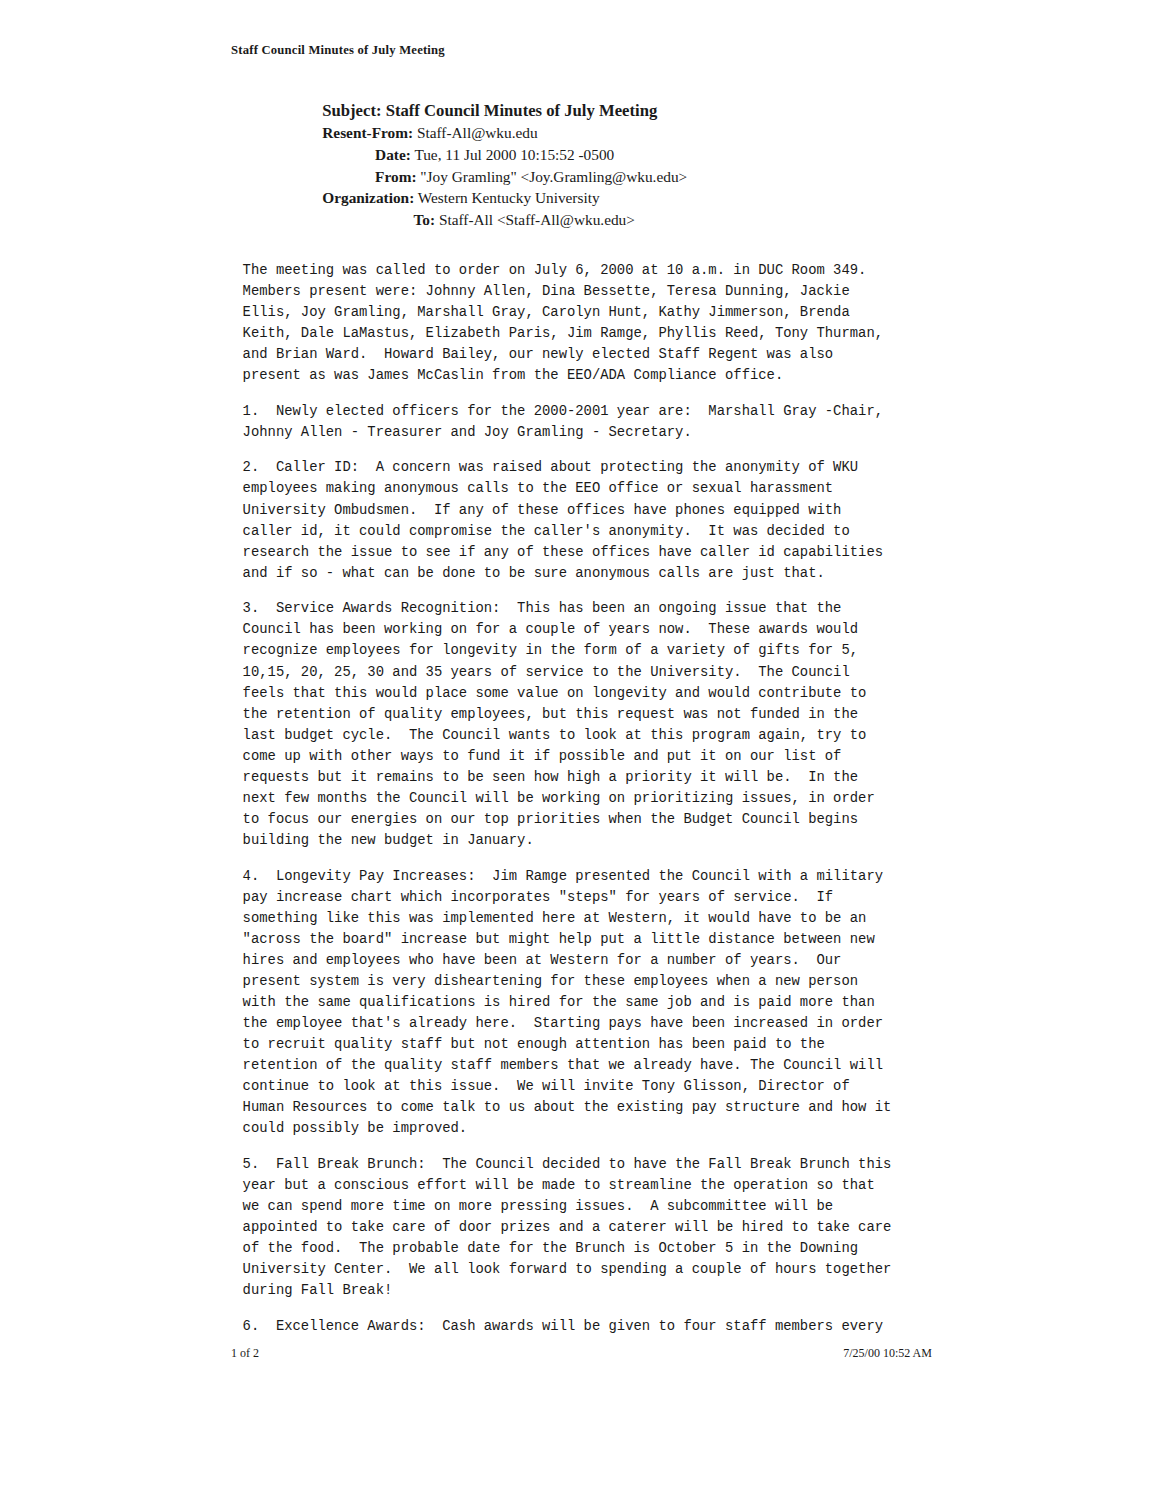Staff Council Minutes of July Meeting
Subject: Staff Council Minutes of July Meeting
Resent-From: Staff-All@wku.edu
Date: Tue, 11 Jul 2000 10:15:52 -0500
From: "Joy Gramling" <Joy.Gramling@wku.edu>
Organization: Western Kentucky University
To: Staff-All <Staff-All@wku.edu>
The meeting was called to order on July 6, 2000 at 10 a.m. in DUC Room 349.
Members present were: Johnny Allen, Dina Bessette, Teresa Dunning, Jackie
Ellis, Joy Gramling, Marshall Gray, Carolyn Hunt, Kathy Jimmerson, Brenda
Keith, Dale LaMastus, Elizabeth Paris, Jim Ramge, Phyllis Reed, Tony Thurman,
and Brian Ward. Howard Bailey, our newly elected Staff Regent was also
present as was James McCaslin from the EEO/ADA Compliance office.
1. Newly elected officers for the 2000-2001 year are: Marshall Gray -Chair,
Johnny Allen - Treasurer and Joy Gramling - Secretary.
2. Caller ID: A concern was raised about protecting the anonymity of WKU
employees making anonymous calls to the EEO office or sexual harassment
University Ombudsmen. If any of these offices have phones equipped with
caller id, it could compromise the caller's anonymity. It was decided to
research the issue to see if any of these offices have caller id capabilities
and if so - what can be done to be sure anonymous calls are just that.
3. Service Awards Recognition: This has been an ongoing issue that the
Council has been working on for a couple of years now. These awards would
recognize employees for longevity in the form of a variety of gifts for 5,
10,15, 20, 25, 30 and 35 years of service to the University. The Council
feels that this would place some value on longevity and would contribute to
the retention of quality employees, but this request was not funded in the
last budget cycle. The Council wants to look at this program again, try to
come up with other ways to fund it if possible and put it on our list of
requests but it remains to be seen how high a priority it will be. In the
next few months the Council will be working on prioritizing issues, in order
to focus our energies on our top priorities when the Budget Council begins
building the new budget in January.
4. Longevity Pay Increases: Jim Ramge presented the Council with a military
pay increase chart which incorporates "steps" for years of service. If
something like this was implemented here at Western, it would have to be an
"across the board" increase but might help put a little distance between new
hires and employees who have been at Western for a number of years. Our
present system is very disheartening for these employees when a new person
with the same qualifications is hired for the same job and is paid more than
the employee that's already here. Starting pays have been increased in order
to recruit quality staff but not enough attention has been paid to the
retention of the quality staff members that we already have. The Council will
continue to look at this issue. We will invite Tony Glisson, Director of
Human Resources to come talk to us about the existing pay structure and how it
could possibly be improved.
5. Fall Break Brunch: The Council decided to have the Fall Break Brunch this
year but a conscious effort will be made to streamline the operation so that
we can spend more time on more pressing issues. A subcommittee will be
appointed to take care of door prizes and a caterer will be hired to take care
of the food. The probable date for the Brunch is October 5 in the Downing
University Center. We all look forward to spending a couple of hours together
during Fall Break!
6. Excellence Awards: Cash awards will be given to four staff members every
1 of 2 7/25/00 10:52 AM